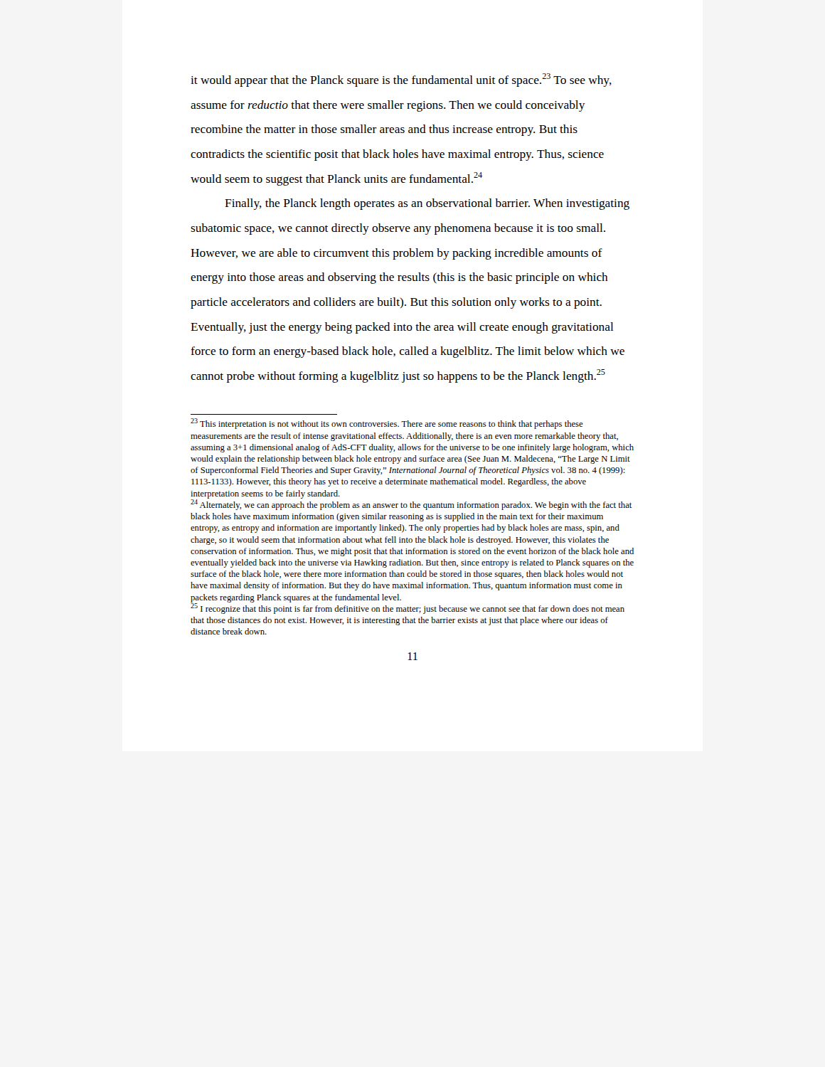it would appear that the Planck square is the fundamental unit of space.23 To see why, assume for reductio that there were smaller regions. Then we could conceivably recombine the matter in those smaller areas and thus increase entropy. But this contradicts the scientific posit that black holes have maximal entropy. Thus, science would seem to suggest that Planck units are fundamental.24
Finally, the Planck length operates as an observational barrier. When investigating subatomic space, we cannot directly observe any phenomena because it is too small. However, we are able to circumvent this problem by packing incredible amounts of energy into those areas and observing the results (this is the basic principle on which particle accelerators and colliders are built). But this solution only works to a point. Eventually, just the energy being packed into the area will create enough gravitational force to form an energy-based black hole, called a kugelblitz. The limit below which we cannot probe without forming a kugelblitz just so happens to be the Planck length.25
23 This interpretation is not without its own controversies. There are some reasons to think that perhaps these measurements are the result of intense gravitational effects. Additionally, there is an even more remarkable theory that, assuming a 3+1 dimensional analog of AdS-CFT duality, allows for the universe to be one infinitely large hologram, which would explain the relationship between black hole entropy and surface area (See Juan M. Maldecena, “The Large N Limit of Superconformal Field Theories and Super Gravity,” International Journal of Theoretical Physics vol. 38 no. 4 (1999): 1113-1133). However, this theory has yet to receive a determinate mathematical model. Regardless, the above interpretation seems to be fairly standard.
24 Alternately, we can approach the problem as an answer to the quantum information paradox. We begin with the fact that black holes have maximum information (given similar reasoning as is supplied in the main text for their maximum entropy, as entropy and information are importantly linked). The only properties had by black holes are mass, spin, and charge, so it would seem that information about what fell into the black hole is destroyed. However, this violates the conservation of information. Thus, we might posit that that information is stored on the event horizon of the black hole and eventually yielded back into the universe via Hawking radiation. But then, since entropy is related to Planck squares on the surface of the black hole, were there more information than could be stored in those squares, then black holes would not have maximal density of information. But they do have maximal information. Thus, quantum information must come in packets regarding Planck squares at the fundamental level.
25 I recognize that this point is far from definitive on the matter; just because we cannot see that far down does not mean that those distances do not exist. However, it is interesting that the barrier exists at just that place where our ideas of distance break down.
11